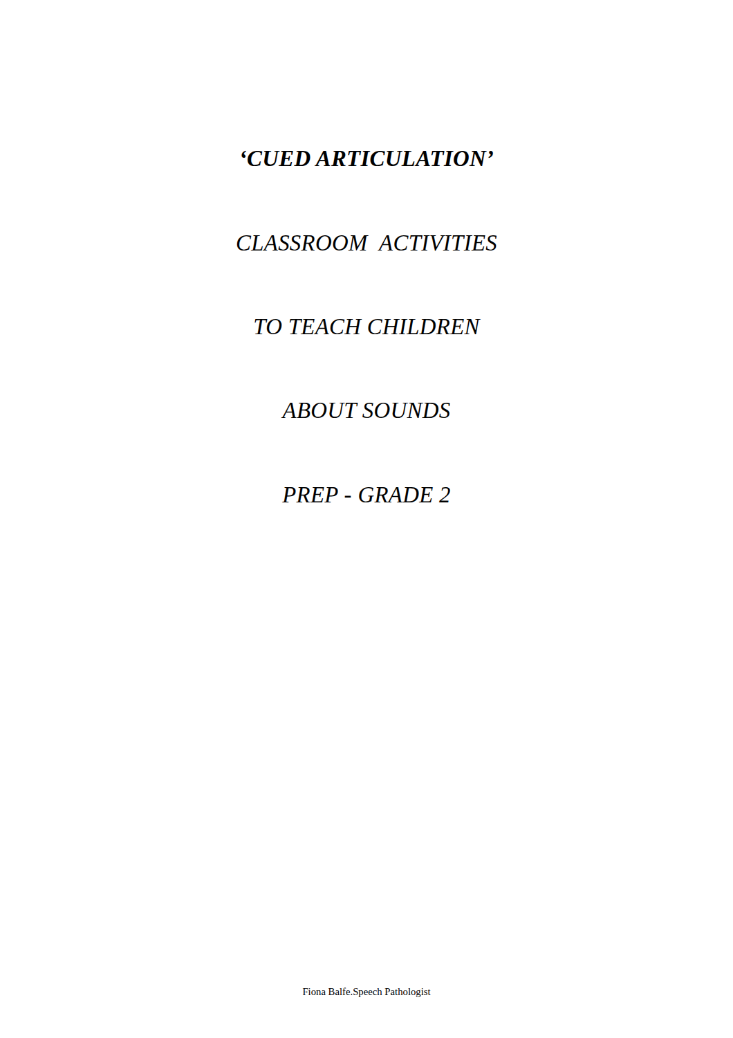‘CUED ARTICULATION’
CLASSROOM ACTIVITIES
TO TEACH CHILDREN
ABOUT SOUNDS
PREP - GRADE 2
Fiona Balfe.Speech Pathologist